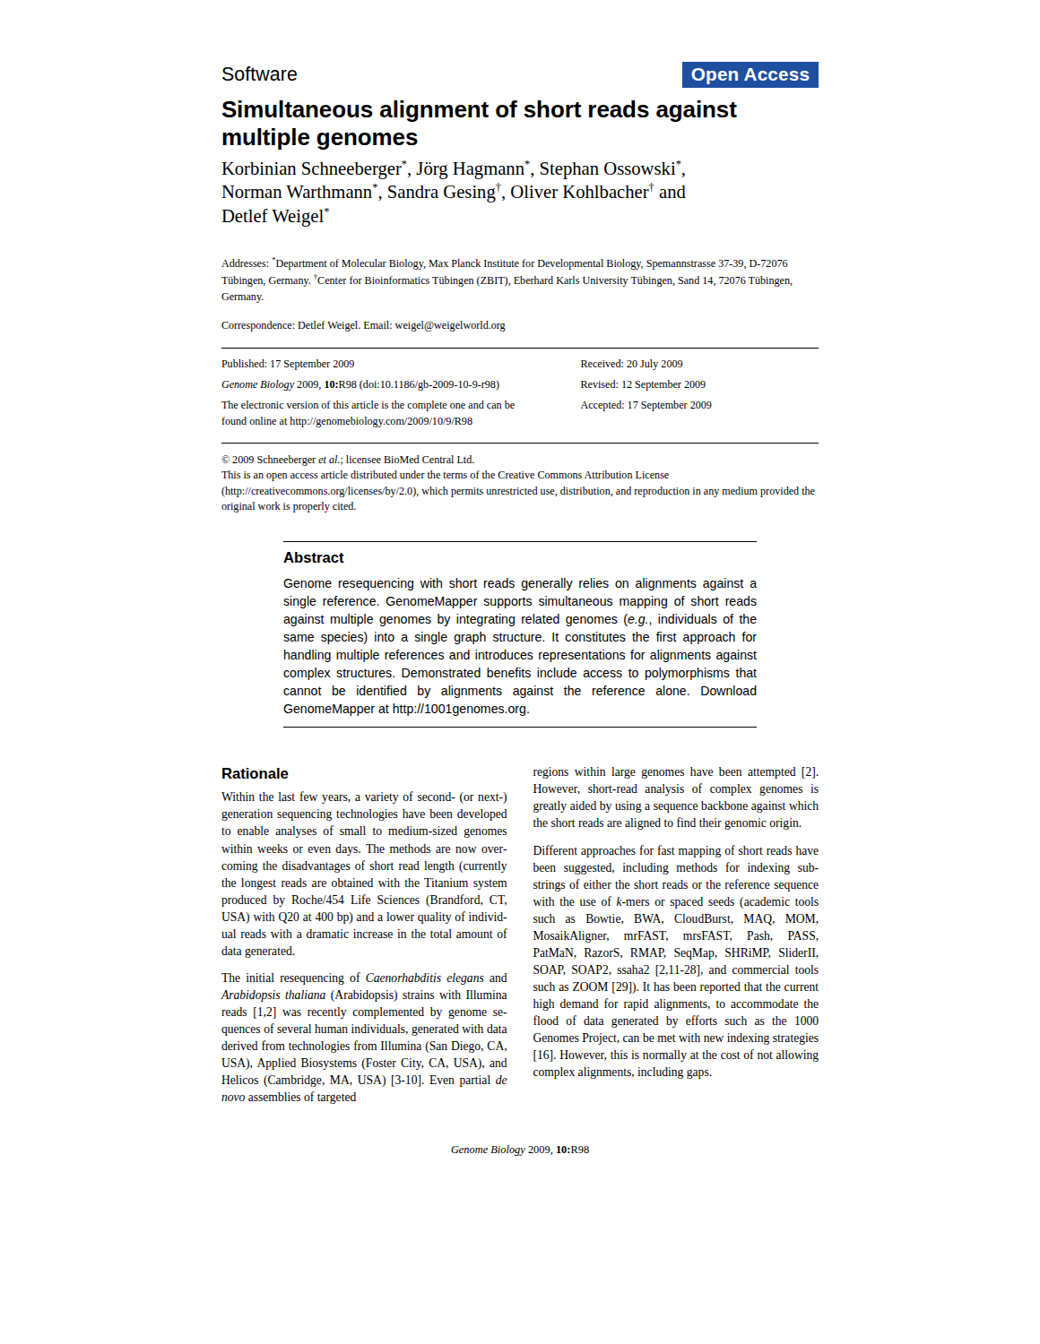Open Access
Software
Simultaneous alignment of short reads against multiple genomes
Korbinian Schneeberger*, Jörg Hagmann*, Stephan Ossowski*,
Norman Warthmann*, Sandra Gesing†, Oliver Kohlbacher† and
Detlef Weigel*
Addresses: *Department of Molecular Biology, Max Planck Institute for Developmental Biology, Spemannstrasse 37-39, D-72076 Tübingen, Germany. †Center for Bioinformatics Tübingen (ZBIT), Eberhard Karls University Tübingen, Sand 14, 72076 Tübingen, Germany.
Correspondence: Detlef Weigel. Email: weigel@weigelworld.org
Published: 17 September 2009
Genome Biology 2009, 10: R98 (doi:10.1186/gb-2009-10-9-r98)
The electronic version of this article is the complete one and can be
found online at http://genomebiology.com/2009/10/9/R98
Received: 20 July 2009
Revised: 12 September 2009
Accepted: 17 September 2009
© 2009 Schneeberger et al.; licensee BioMed Central Ltd.
This is an open access article distributed under the terms of the Creative Commons Attribution License (http://creativecommons.org/licenses/by/2.0), which permits unrestricted use, distribution, and reproduction in any medium provided the original work is properly cited.
Abstract
Genome resequencing with short reads generally relies on alignments against a single reference. GenomeMapper supports simultaneous mapping of short reads against multiple genomes by integrating related genomes (e.g., individuals of the same species) into a single graph structure. It constitutes the first approach for handling multiple references and introduces representations for alignments against complex structures. Demonstrated benefits include access to polymorphisms that cannot be identified by alignments against the reference alone. Download GenomeMapper at http://1001genomes.org.
Rationale
Within the last few years, a variety of second- (or next-) generation sequencing technologies have been developed to enable analyses of small to medium-sized genomes within weeks or even days. The methods are now overcoming the disadvantages of short read length (currently the longest reads are obtained with the Titanium system produced by Roche/454 Life Sciences (Brandford, CT, USA) with Q20 at 400 bp) and a lower quality of individual reads with a dramatic increase in the total amount of data generated.
The initial resequencing of Caenorhabditis elegans and Arabidopsis thaliana (Arabidopsis) strains with Illumina reads [1,2] was recently complemented by genome sequences of several human individuals, generated with data derived from technologies from Illumina (San Diego, CA, USA), Applied Biosystems (Foster City, CA, USA), and Helicos (Cambridge, MA, USA) [3-10]. Even partial de novo assemblies of targeted
regions within large genomes have been attempted [2]. However, short-read analysis of complex genomes is greatly aided by using a sequence backbone against which the short reads are aligned to find their genomic origin.
Different approaches for fast mapping of short reads have been suggested, including methods for indexing substrings of either the short reads or the reference sequence with the use of k-mers or spaced seeds (academic tools such as Bowtie, BWA, CloudBurst, MAQ, MOM, MosaikAligner, mrFAST, mrsFAST, Pash, PASS, PatMaN, RazorS, RMAP, SeqMap, SHRiMP, SliderII, SOAP, SOAP2, ssaha2 [2,11-28], and commercial tools such as ZOOM [29]). It has been reported that the current high demand for rapid alignments, to accommodate the flood of data generated by efforts such as the 1000 Genomes Project, can be met with new indexing strategies [16]. However, this is normally at the cost of not allowing complex alignments, including gaps.
Genome Biology 2009, 10: R98